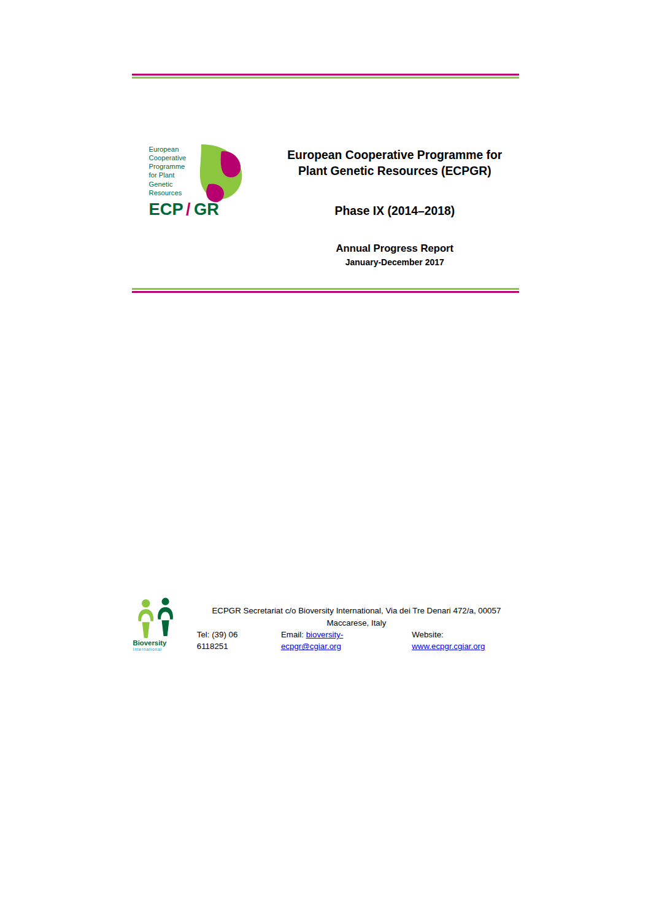European Cooperative Programme for
Plant Genetic Resources (ECPGR)
Phase IX (2014–2018)
Annual Progress Report
January-December 2017
ECPGR Secretariat c/o Bioversity International, Via dei Tre Denari 472/a, 00057 Maccarese, Italy
Tel: (39) 06 6118251 Email: bioversity-ecpgr@cgiar.org Website: www.ecpgr.cgiar.org